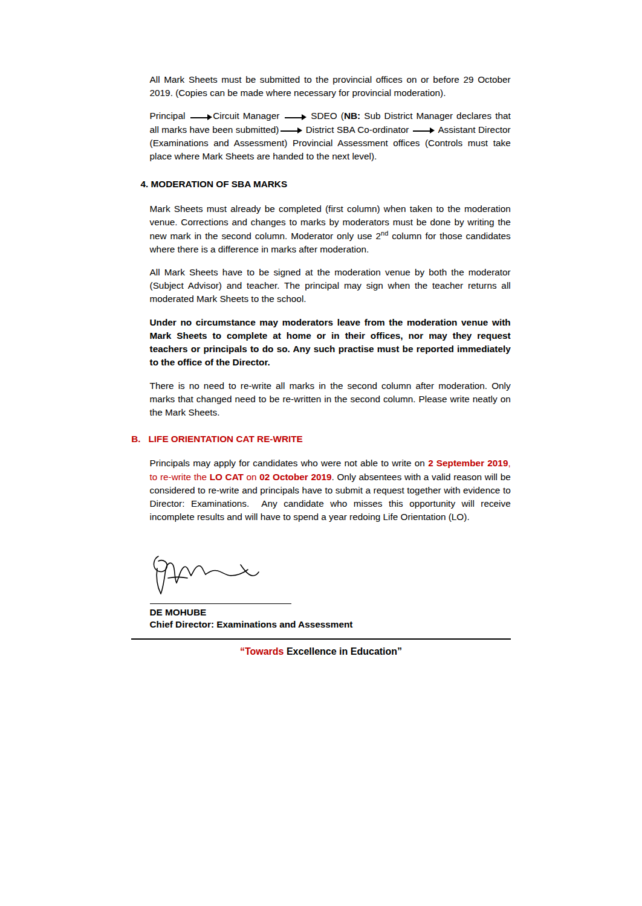All Mark Sheets must be submitted to the provincial offices on or before 29 October 2019. (Copies can be made where necessary for provincial moderation).
Principal Circuit Manager SDEO (NB: Sub District Manager declares that all marks have been submitted) District SBA Co-ordinator Assistant Director (Examinations and Assessment) Provincial Assessment offices (Controls must take place where Mark Sheets are handed to the next level).
4. MODERATION OF SBA MARKS
Mark Sheets must already be completed (first column) when taken to the moderation venue. Corrections and changes to marks by moderators must be done by writing the new mark in the second column. Moderator only use 2nd column for those candidates where there is a difference in marks after moderation.
All Mark Sheets have to be signed at the moderation venue by both the moderator (Subject Advisor) and teacher. The principal may sign when the teacher returns all moderated Mark Sheets to the school.
Under no circumstance may moderators leave from the moderation venue with Mark Sheets to complete at home or in their offices, nor may they request teachers or principals to do so. Any such practise must be reported immediately to the office of the Director.
There is no need to re-write all marks in the second column after moderation. Only marks that changed need to be re-written in the second column. Please write neatly on the Mark Sheets.
B. LIFE ORIENTATION CAT RE-WRITE
Principals may apply for candidates who were not able to write on 2 September 2019, to re-write the LO CAT on 02 Octobe r 2019. Only absentees with a valid reason will be considered to re-write and principals have to submit a request together with evidence to Director: Examinations. Any candidate who misses this opportunity will receive incomplete results and will have to spend a year redoing Life Orientation (LO).
DE MOHUBE
Chief Director: Examinations and Assessment
“Towards Excellence in Education”